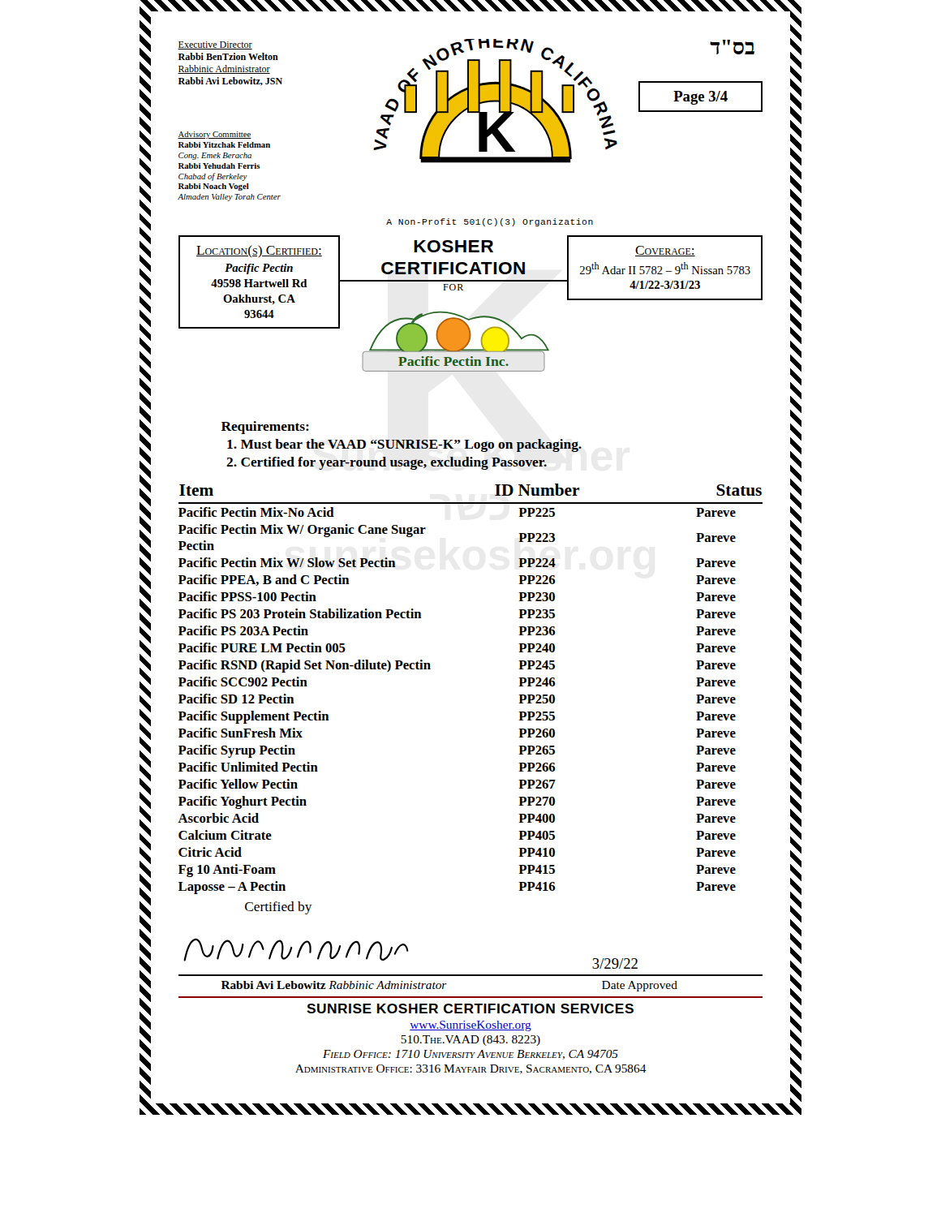בס"ד
K
Sunrise Kosher
כשר
sunrisekosher.org
Executive Director
Rabbi BenTzion Welton
Rabbinic Administrator
Rabbi Avi Lebowitz, JSN
Advisory Committee
Rabbi Yitzchak Feldman
Cong. Emek Beracha
Rabbi Yehudah Ferris
Chabad of Berkeley
Rabbi Noach Vogel
Almaden Valley Torah Center
VAAD OF NORTHERN CALIFORNIA K
A Non-Profit 501(C)(3) Organization
Page 3/4
Location(s) Certified:
Pacific Pectin
49598 Hartwell Rd
Oakhurst, CA
93644
KOSHER CERTIFICATION
FOR
Pacific Pectin Inc.
Coverage:
29th Adar II 5782 – 9th Nissan 5783
4/1/22-3/31/23
Requirements:
Must bear the VAAD “SUNRISE-K” Logo on packaging.
Certified for year-round usage, excluding Passover.
| Item | ID Number | Status |
| --- | --- | --- |
| Pacific Pectin Mix-No Acid | PP225 | Pareve |
| Pacific Pectin Mix W/ Organic Cane Sugar Pectin | PP223 | Pareve |
| Pacific Pectin Mix W/ Slow Set Pectin | PP224 | Pareve |
| Pacific PPEA, B and C Pectin | PP226 | Pareve |
| Pacific PPSS-100 Pectin | PP230 | Pareve |
| Pacific PS 203 Protein Stabilization Pectin | PP235 | Pareve |
| Pacific PS 203A Pectin | PP236 | Pareve |
| Pacific PURE LM Pectin 005 | PP240 | Pareve |
| Pacific RSND (Rapid Set Non-dilute) Pectin | PP245 | Pareve |
| Pacific SCC902 Pectin | PP246 | Pareve |
| Pacific SD 12 Pectin | PP250 | Pareve |
| Pacific Supplement Pectin | PP255 | Pareve |
| Pacific SunFresh Mix | PP260 | Pareve |
| Pacific Syrup Pectin | PP265 | Pareve |
| Pacific Unlimited Pectin | PP266 | Pareve |
| Pacific Yellow Pectin | PP267 | Pareve |
| Pacific Yoghurt Pectin | PP270 | Pareve |
| Ascorbic Acid | PP400 | Pareve |
| Calcium Citrate | PP405 | Pareve |
| Citric Acid | PP410 | Pareve |
| Fg 10 Anti-Foam | PP415 | Pareve |
| Laposse – A Pectin | PP416 | Pareve |
Certified by
3/29/22
Rabbi Avi Lebowitz Rabbinic Administrator
Date Approved
SUNRISE KOSHER CERTIFICATION SERVICES
www.SunriseKosher.org
510.The.VAAD (843. 8223)
Field Office: 1710 University Avenue Berkeley, CA 94705
Administrative Office: 3316 Mayfair Drive, Sacramento, CA 95864